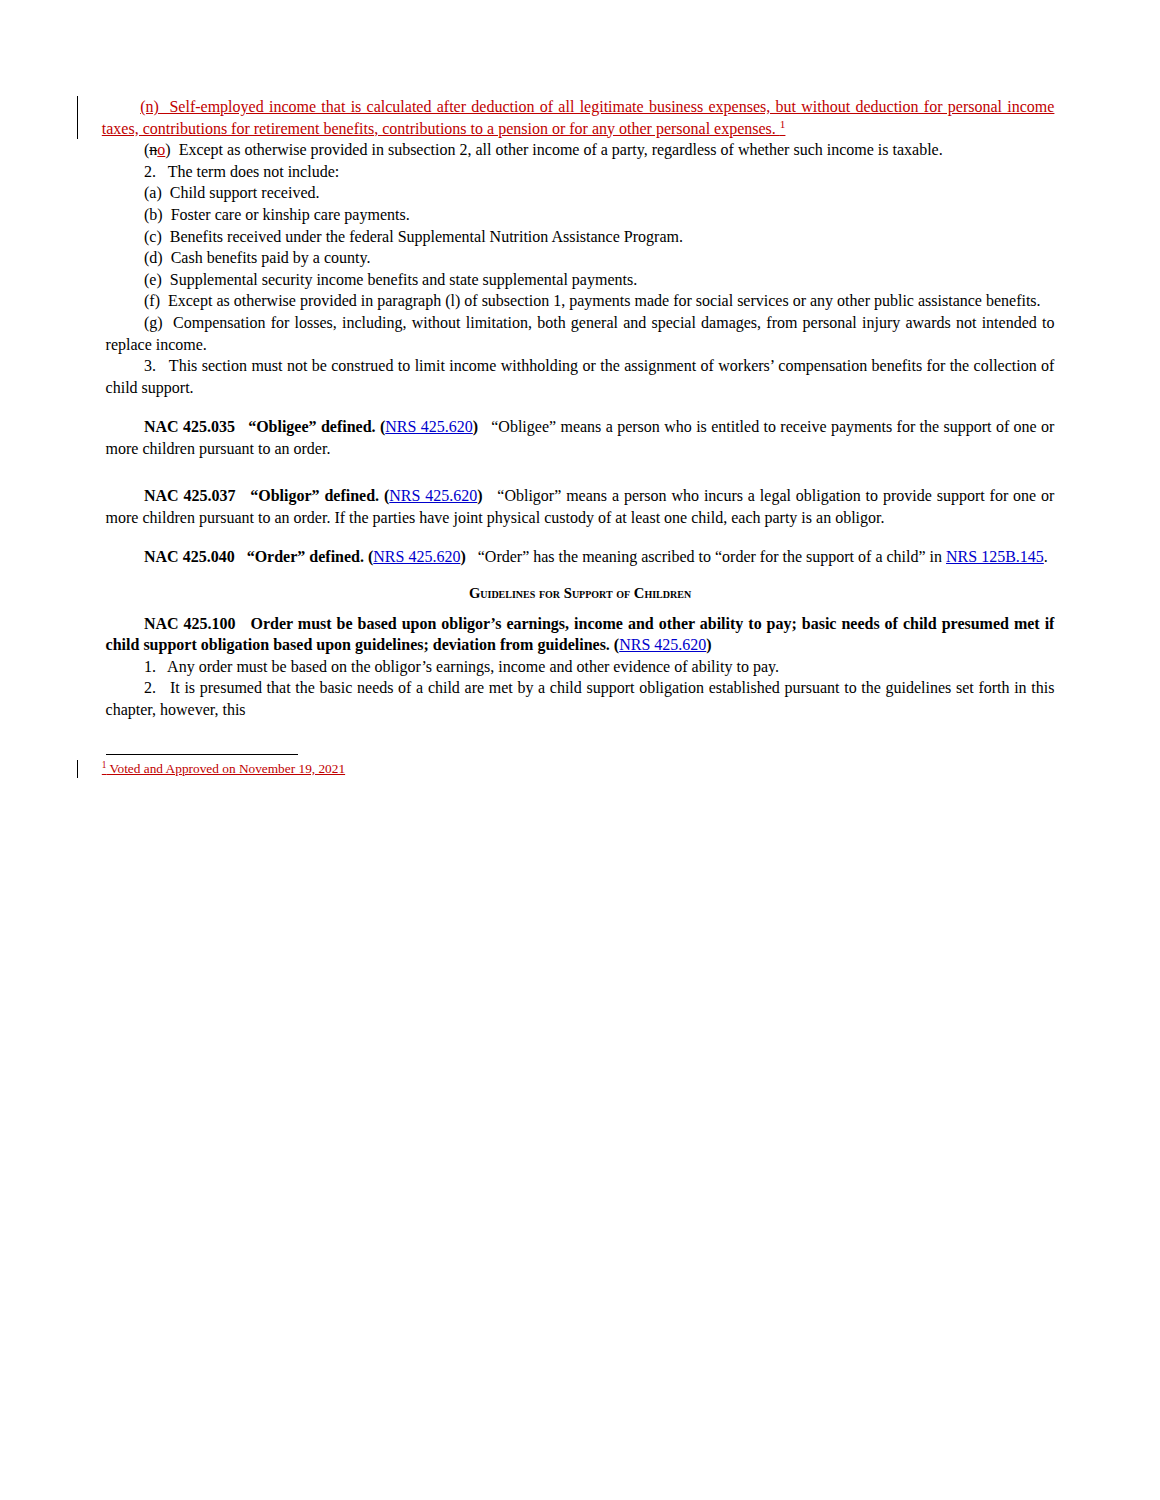(n) Self-employed income that is calculated after deduction of all legitimate business expenses, but without deduction for personal income taxes, contributions for retirement benefits, contributions to a pension or for any other personal expenses. 1
(no) Except as otherwise provided in subsection 2, all other income of a party, regardless of whether such income is taxable.
2. The term does not include:
(a) Child support received.
(b) Foster care or kinship care payments.
(c) Benefits received under the federal Supplemental Nutrition Assistance Program.
(d) Cash benefits paid by a county.
(e) Supplemental security income benefits and state supplemental payments.
(f) Except as otherwise provided in paragraph (l) of subsection 1, payments made for social services or any other public assistance benefits.
(g) Compensation for losses, including, without limitation, both general and special damages, from personal injury awards not intended to replace income.
3. This section must not be construed to limit income withholding or the assignment of workers’ compensation benefits for the collection of child support.
NAC 425.035 “Obligee” defined. (NRS 425.620) “Obligee” means a person who is entitled to receive payments for the support of one or more children pursuant to an order.
NAC 425.037 “Obligor” defined. (NRS 425.620) “Obligor” means a person who incurs a legal obligation to provide support for one or more children pursuant to an order. If the parties have joint physical custody of at least one child, each party is an obligor.
NAC 425.040 “Order” defined. (NRS 425.620) “Order” has the meaning ascribed to “order for the support of a child” in NRS 125B.145.
Guidelines for Support of Children
NAC 425.100 Order must be based upon obligor’s earnings, income and other ability to pay; basic needs of child presumed met if child support obligation based upon guidelines; deviation from guidelines. (NRS 425.620)
1. Any order must be based on the obligor’s earnings, income and other evidence of ability to pay.
2. It is presumed that the basic needs of a child are met by a child support obligation established pursuant to the guidelines set forth in this chapter, however, this
1 Voted and Approved on November 19, 2021